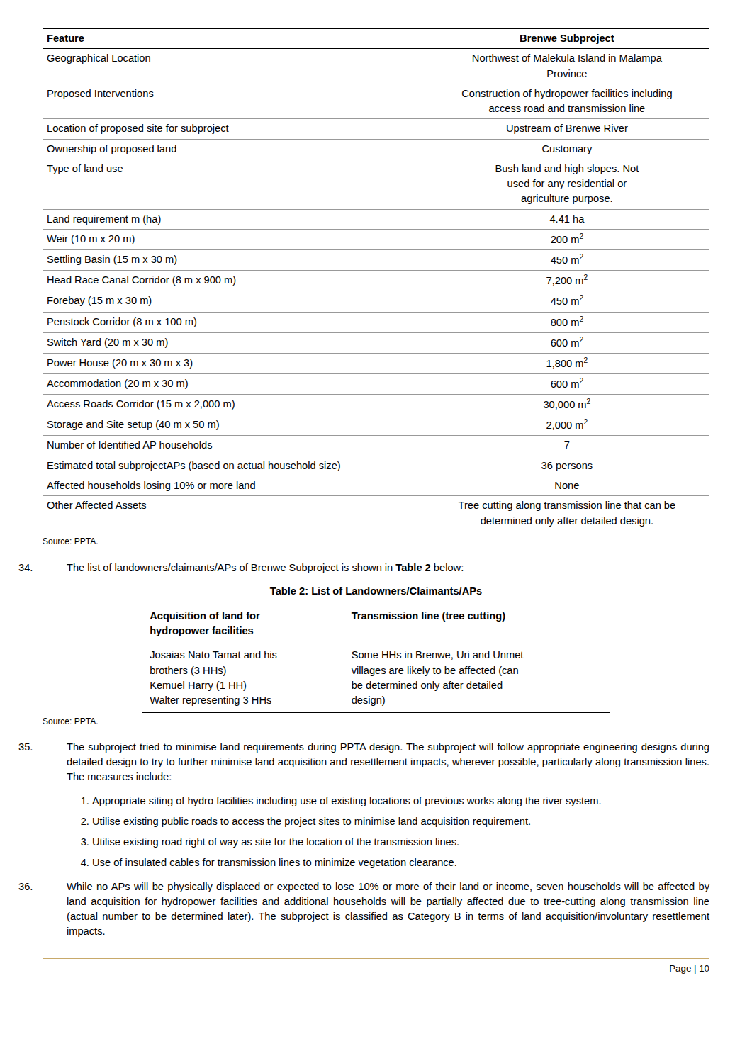| Feature | Brenwe Subproject |
| --- | --- |
| Geographical Location | Northwest of Malekula Island in Malampa Province |
| Proposed Interventions | Construction of hydropower facilities including access road and transmission line |
| Location of proposed site for subproject | Upstream of Brenwe River |
| Ownership of proposed land | Customary |
| Type of land use | Bush land and high slopes. Not used for any residential or agriculture purpose. |
| Land requirement m (ha) | 4.41 ha |
| Weir (10 m x 20 m) | 200 m 2 |
| Settling Basin (15 m x 30 m) | 450 m 2 |
| Head Race Canal Corridor (8 m x 900 m) | 7,200 m 2 |
| Forebay (15 m x 30 m) | 450 m 2 |
| Penstock Corridor (8 m x 100 m) | 800 m 2 |
| Switch Yard (20 m x 30 m) | 600 m 2 |
| Power House (20 m x 30 m x 3) | 1,800 m 2 |
| Accommodation (20 m x 30 m) | 600 m 2 |
| Access Roads Corridor (15 m x 2,000 m) | 30,000 m 2 |
| Storage and Site setup (40 m x 50 m) | 2,000 m 2 |
| Number of Identified AP households | 7 |
| Estimated total subprojectAPs (based on actual household size) | 36 persons |
| Affected households losing 10% or more land | None |
| Other Affected Assets | Tree cutting along transmission line that can be determined only after detailed design. |
Source: PPTA.
34. The list of landowners/claimants/APs of Brenwe Subproject is shown in Table 2 below:
Table 2: List of Landowners/Claimants/APs
| Acquisition of land for hydropower facilities | Transmission line (tree cutting) |
| --- | --- |
| Josaias Nato Tamat and his brothers (3 HHs) Kemuel Harry (1 HH) Walter representing 3 HHs | Some HHs in Brenwe, Uri and Unmet villages are likely to be affected (can be determined only after detailed design) |
Source: PPTA.
35. The subproject tried to minimise land requirements during PPTA design. The subproject will follow appropriate engineering designs during detailed design to try to further minimise land acquisition and resettlement impacts, wherever possible, particularly along transmission lines. The measures include:
Appropriate siting of hydro facilities including use of existing locations of previous works along the river system.
Utilise existing public roads to access the project sites to minimise land acquisition requirement.
Utilise existing road right of way as site for the location of the transmission lines.
Use of insulated cables for transmission lines to minimize vegetation clearance.
36. While no APs will be physically displaced or expected to lose 10% or more of their land or income, seven households will be affected by land acquisition for hydropower facilities and additional households will be partially affected due to tree-cutting along transmission line (actual number to be determined later). The subproject is classified as Category B in terms of land acquisition/involuntary resettlement impacts.
Page | 10